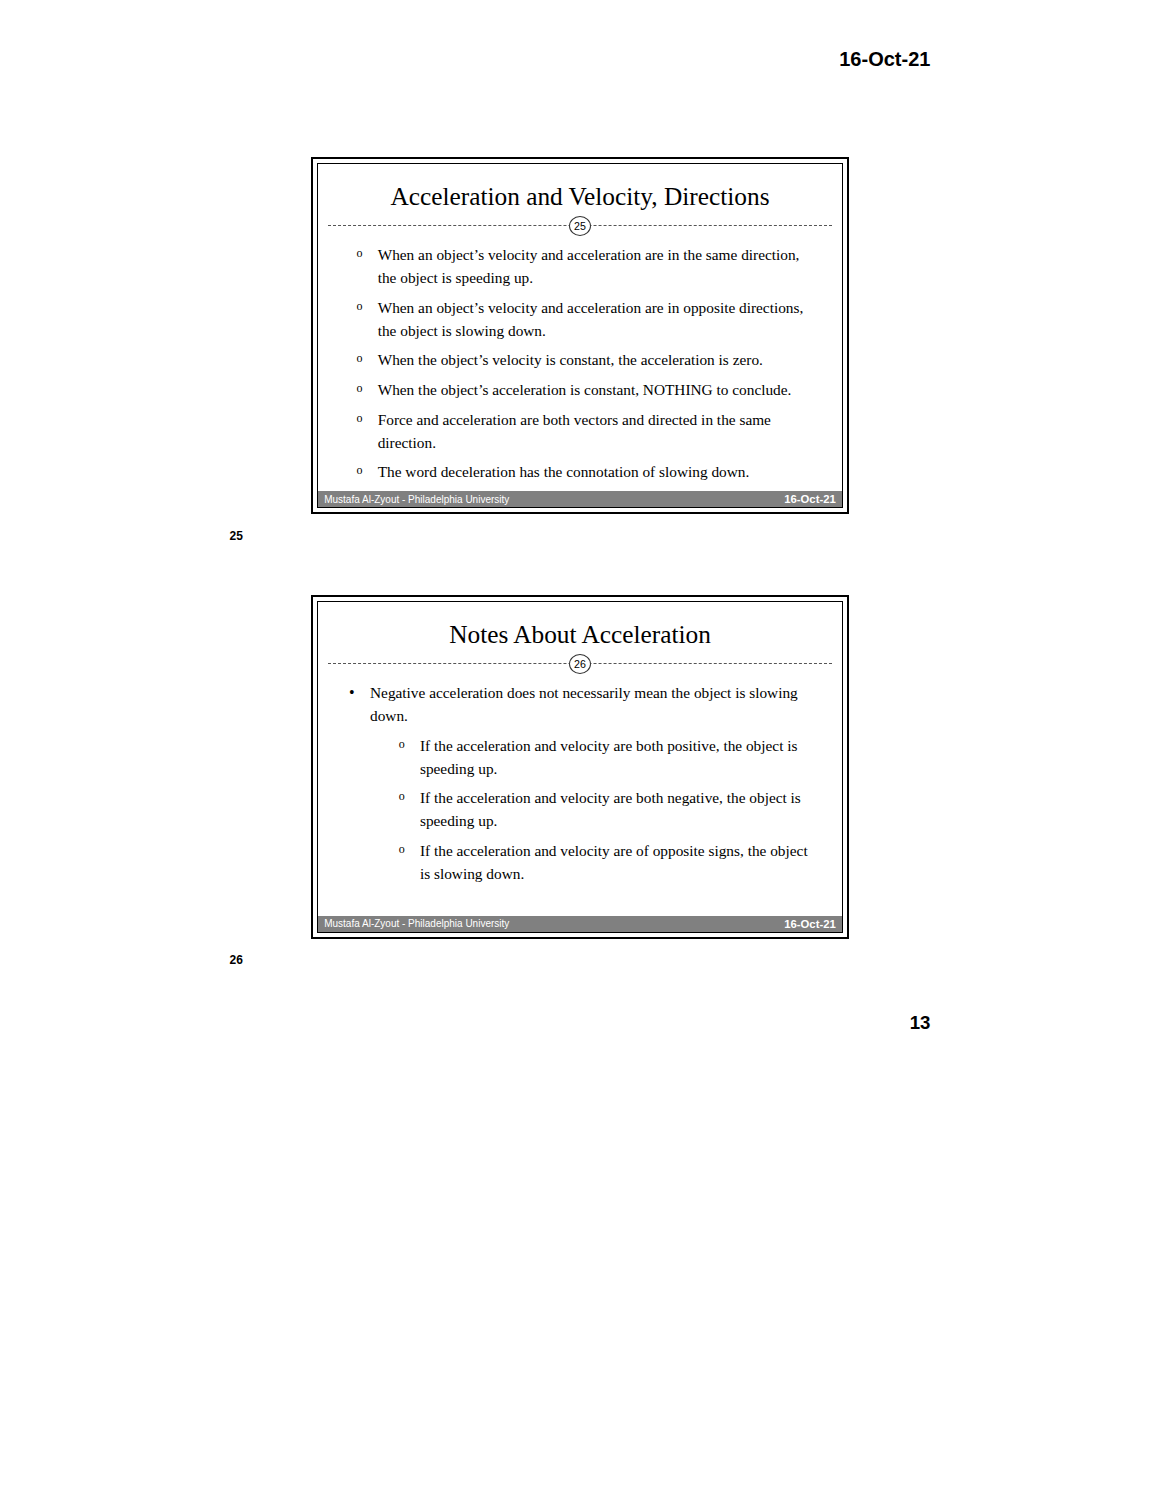16-Oct-21
Acceleration and Velocity, Directions
25
When an object’s velocity and acceleration are in the same direction, the object is speeding up.
When an object’s velocity and acceleration are in opposite directions, the object is slowing down.
When the object’s velocity is constant, the acceleration is zero.
When the object’s acceleration is constant, NOTHING to conclude.
Force and acceleration are both vectors and directed in the same direction.
The word deceleration has the connotation of slowing down.
Mustafa Al-Zyout - Philadelphia University 16-Oct-21
25
Notes About Acceleration
26
Negative acceleration does not necessarily mean the object is slowing down.
If the acceleration and velocity are both positive, the object is speeding up.
If the acceleration and velocity are both negative, the object is speeding up.
If the acceleration and velocity are of opposite signs, the object is slowing down.
Mustafa Al-Zyout - Philadelphia University 16-Oct-21
26
13